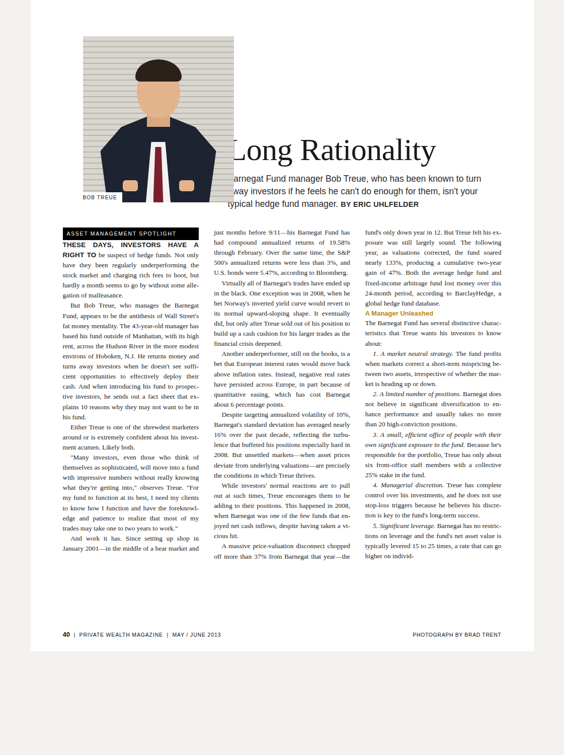Bob Treue
Long Rationality
Barnegat Fund manager Bob Treue, who has been known to turn away investors if he feels he can't do enough for them, isn't your typical hedge fund manager. By Eric Uhlfelder
Asset Management Spotlight
THESE DAYS, INVESTORS HAVE A RIGHT TO be suspect of hedge funds. Not only have they been regularly underperforming the stock market and charging rich fees to boot, but hardly a month seems to go by without some allegation of malfeasance.
But Bob Treue, who manages the Barnegat Fund, appears to be the antithesis of Wall Street's fat money mentality. The 43-year-old manager has based his fund outside of Manhattan, with its high rent, across the Hudson River in the more modest environs of Hoboken, N.J. He returns money and turns away investors when he doesn't see sufficient opportunities to effectively deploy their cash. And when introducing his fund to prospective investors, he sends out a fact sheet that explains 10 reasons why they may not want to be in his fund.
Either Treue is one of the shrewdest marketers around or is extremely confident about his investment acumen. Likely both.
"Many investors, even those who think of themselves as sophisticated, will move into a fund with impressive numbers without really knowing what they're getting into," observes Treue. "For my fund to function at its best, I need my clients to know how I function and have the foreknowledge and patience to realize that most of my trades may take one to two years to work."
And work it has. Since setting up shop in January 2001—in the middle of a bear market and just months before 9/11—his Barnegat Fund has had compound annualized returns of 19.58% through February. Over the same time, the S&P 500's annualized returns were less than 3%, and U.S. bonds were 5.47%, according to Bloomberg.
Virtually all of Barnegat's trades have ended up in the black. One exception was in 2008, when he bet Norway's inverted yield curve would revert to its normal upward-sloping shape. It eventually did, but only after Treue sold out of his position to build up a cash cushion for his larger trades as the financial crisis deepened.
Another underperformer, still on the books, is a bet that European interest rates would move back above inflation rates. Instead, negative real rates have persisted across Europe, in part because of quantitative easing, which has cost Barnegat about 6 percentage points.
Despite targeting annualized volatility of 10%, Barnegat's standard deviation has averaged nearly 16% over the past decade, reflecting the turbulence that buffeted his positions especially hard in 2008. But unsettled markets—when asset prices deviate from underlying valuations—are precisely the conditions in which Treue thrives.
While investors' normal reactions are to pull out at such times, Treue encourages them to be adding to their positions. This happened in 2008, when Barnegat was one of the few funds that enjoyed net cash inflows, despite having taken a vicious hit.
A massive price-valuation disconnect chopped off more than 37% from Barnegat that year—the fund's only down year in 12. But Treue felt his exposure was still largely sound. The following year, as valuations corrected, the fund soared nearly 133%, producing a cumulative two-year gain of 47%. Both the average hedge fund and fixed-income arbitrage fund lost money over this 24-month period, according to BarclayHedge, a global hedge fund database.
A Manager Unleashed
The Barnegat Fund has several distinctive characteristics that Treue wants his investors to know about:
1. A market neutral strategy. The fund profits when markets correct a short-term mispricing between two assets, irrespective of whether the market is heading up or down.
2. A limited number of positions. Barnegat does not believe in significant diversification to enhance performance and usually takes no more than 20 high-conviction positions.
3. A small, efficient office of people with their own significant exposure to the fund. Because he's responsible for the portfolio, Treue has only about six front-office staff members with a collective 25% stake in the fund.
4. Managerial discretion. Treue has complete control over his investments, and he does not use stop-loss triggers because he believes his discretion is key to the fund's long-term success.
5. Significant leverage. Barnegat has no restrictions on leverage and the fund's net asset value is typically levered 15 to 25 times, a rate that can go higher on individ-
40 | Private Wealth Magazine | May / June 2013
Photograph by Brad Trent